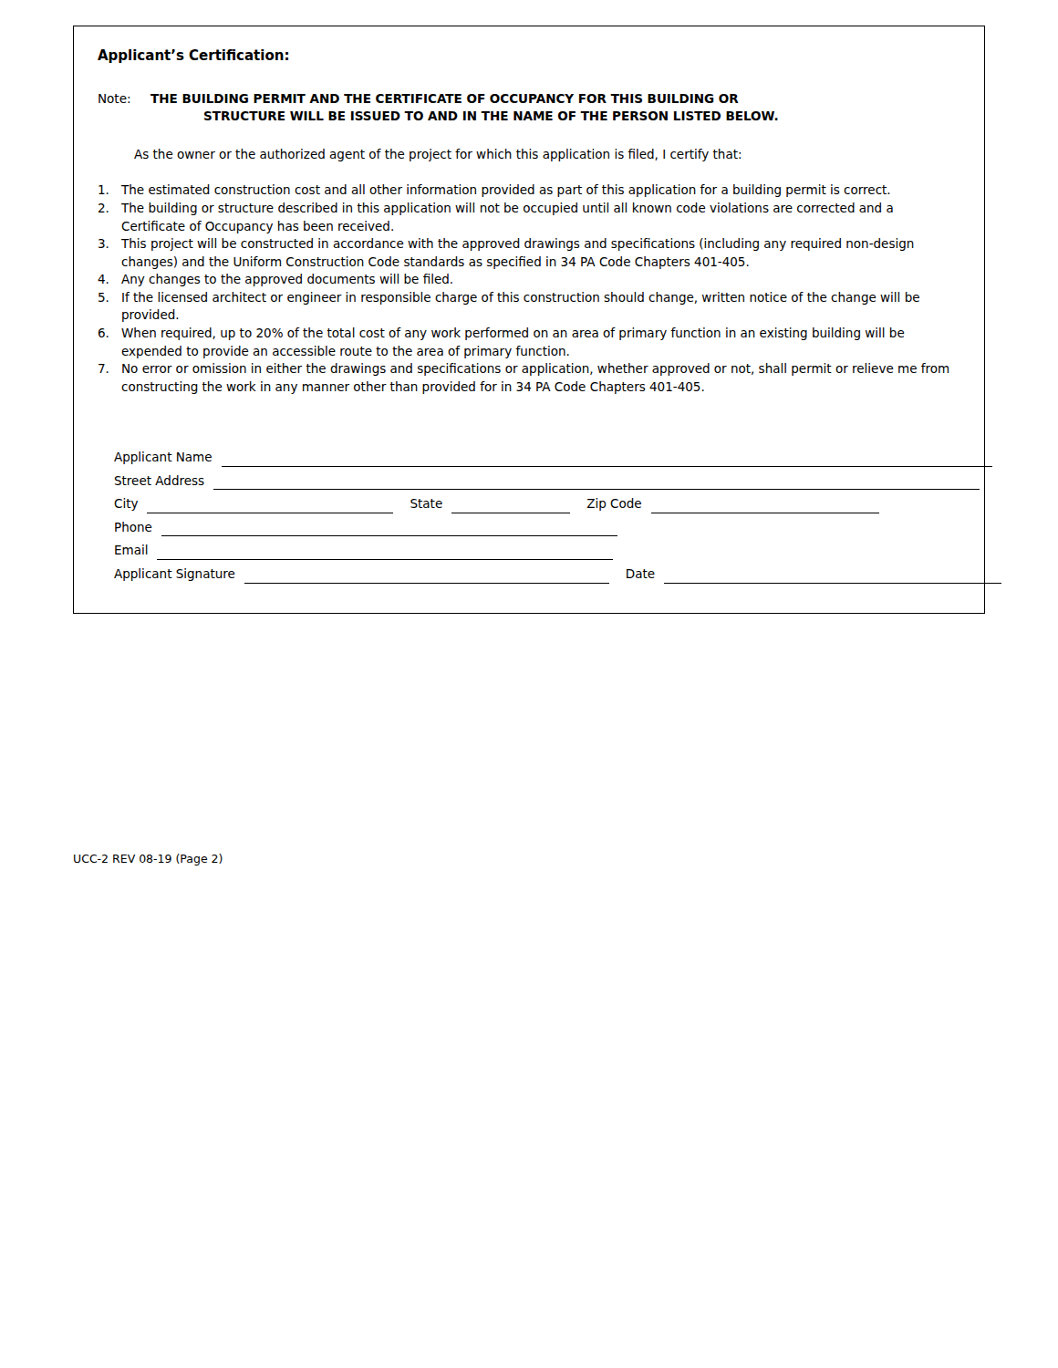Applicant’s Certification:
Note: The building permit and the certificate of occupancy for this building orstructure will be issued to and in the name of the person listed below.
As the owner or the authorized agent of the project for which this application is filed, I certify that:
1. The estimated construction cost and all other information provided as part of this application for a building permit is correct.
2. The building or structure described in this application will not be occupied until all known code violations are corrected and a Certificate of Occupancy has been received.
3. This project will be constructed in accordance with the approved drawings and specifications (including any required non-design changes) and the Uniform Construction Code standards as specified in 34 PA Code Chapters 401-405.
4. Any changes to the approved documents will be filed.
5. If the licensed architect or engineer in responsible charge of this construction should change, written notice of the change will be provided.
6. When required, up to 20% of the total cost of any work performed on an area of primary function in an existing building will be expended to provide an accessible route to the area of primary function.
7. No error or omission in either the drawings and specifications or application, whether approved or not, shall permit or relieve me from constructing the work in any manner other than provided for in 34 PA Code Chapters 401-405.
Applicant Name
Street Address
City State Zip Code
Phone
Email
Applicant Signature Date
UCC-2 REV 08-19 (Page 2)